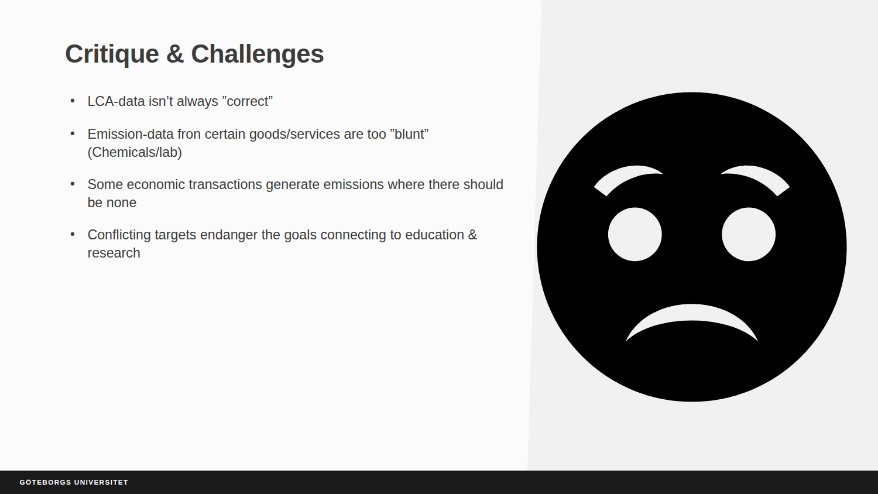Critique & Challenges
LCA-data isn’t always ”correct”
Emission-data fron certain goods/services are too ”blunt” (Chemicals/lab)
Some economic transactions generate emissions where there should be none
Conflicting targets endanger the goals connecting to education & research
Göteborgs Universitet